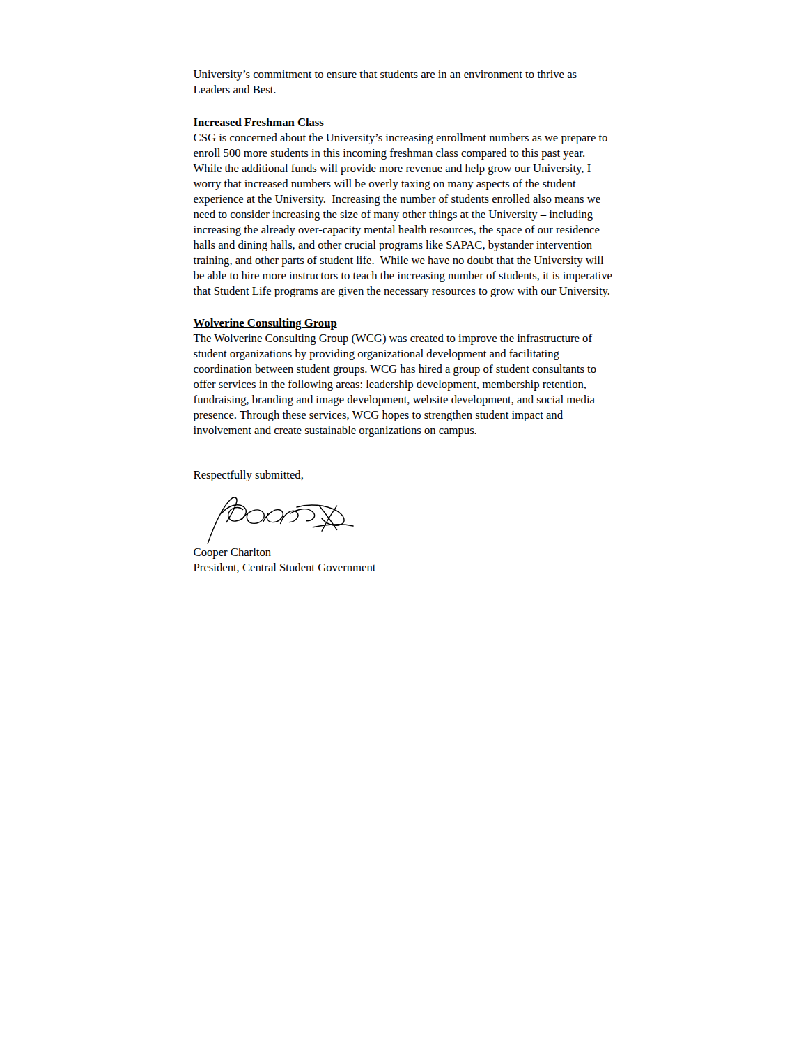University’s commitment to ensure that students are in an environment to thrive as Leaders and Best.
Increased Freshman Class
CSG is concerned about the University’s increasing enrollment numbers as we prepare to enroll 500 more students in this incoming freshman class compared to this past year. While the additional funds will provide more revenue and help grow our University, I worry that increased numbers will be overly taxing on many aspects of the student experience at the University. Increasing the number of students enrolled also means we need to consider increasing the size of many other things at the University – including increasing the already over-capacity mental health resources, the space of our residence halls and dining halls, and other crucial programs like SAPAC, bystander intervention training, and other parts of student life. While we have no doubt that the University will be able to hire more instructors to teach the increasing number of students, it is imperative that Student Life programs are given the necessary resources to grow with our University.
Wolverine Consulting Group
The Wolverine Consulting Group (WCG) was created to improve the infrastructure of student organizations by providing organizational development and facilitating coordination between student groups. WCG has hired a group of student consultants to offer services in the following areas: leadership development, membership retention, fundraising, branding and image development, website development, and social media presence. Through these services, WCG hopes to strengthen student impact and involvement and create sustainable organizations on campus.
Respectfully submitted,
Cooper Charlton
President, Central Student Government